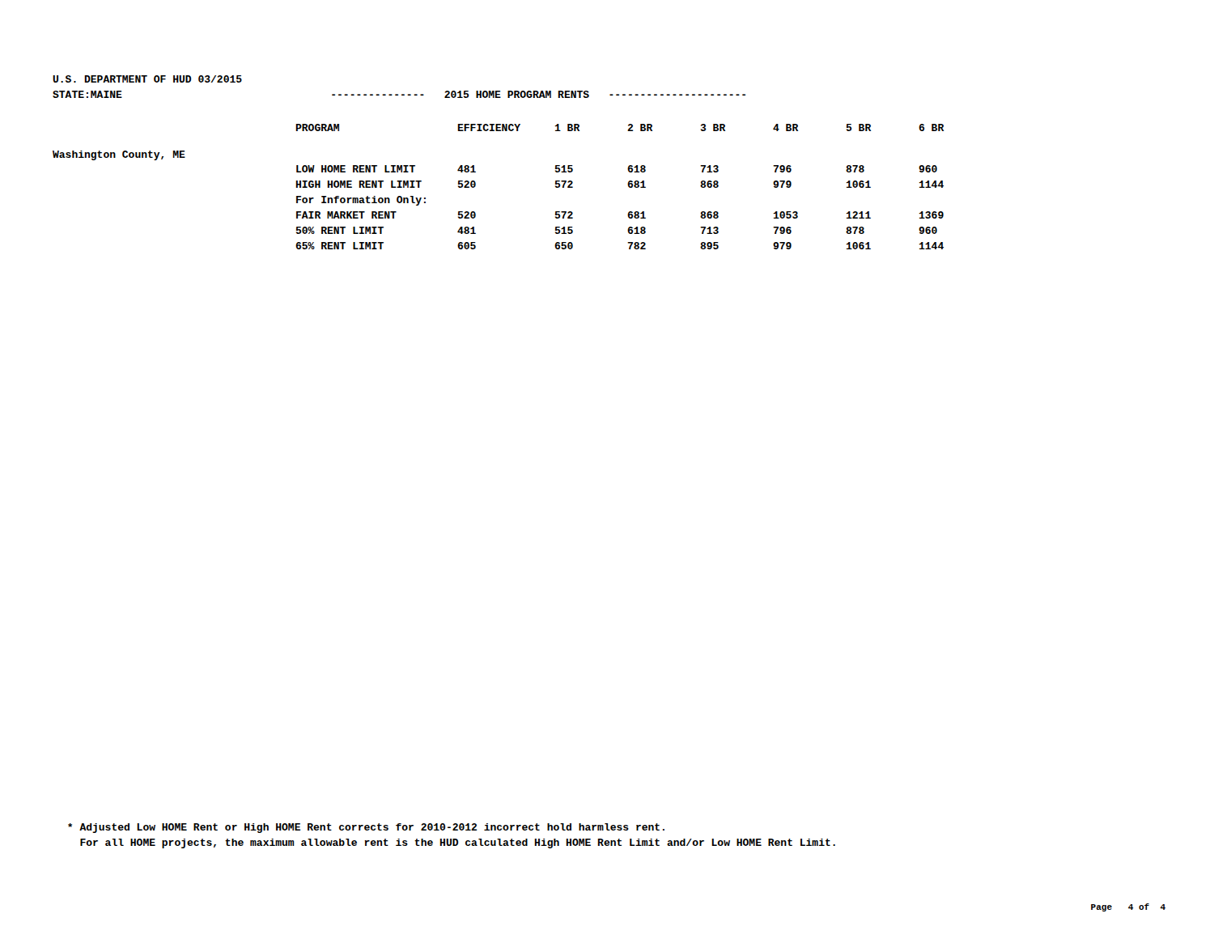U.S. DEPARTMENT OF HUD 03/2015
STATE:MAINE --------------- 2015 HOME PROGRAM RENTS ----------------------
| | PROGRAM | EFFICIENCY | 1 BR | 2 BR | 3 BR | 4 BR | 5 BR | 6 BR |
| Washington County, ME | |
| | LOW HOME RENT LIMIT | 481 | 515 | 618 | 713 | 796 | 878 | 960 |
| | HIGH HOME RENT LIMIT | 520 | 572 | 681 | 868 | 979 | 1061 | 1144 |
| | For Information Only: | |
| | FAIR MARKET RENT | 520 | 572 | 681 | 868 | 1053 | 1211 | 1369 |
| | 50% RENT LIMIT | 481 | 515 | 618 | 713 | 796 | 878 | 960 |
| | 65% RENT LIMIT | 605 | 650 | 782 | 895 | 979 | 1061 | 1144 |
* Adjusted Low HOME Rent or High HOME Rent corrects for 2010-2012 incorrect hold harmless rent. For all HOME projects, the maximum allowable rent is the HUD calculated High HOME Rent Limit and/or Low HOME Rent Limit.
Page 4 of 4